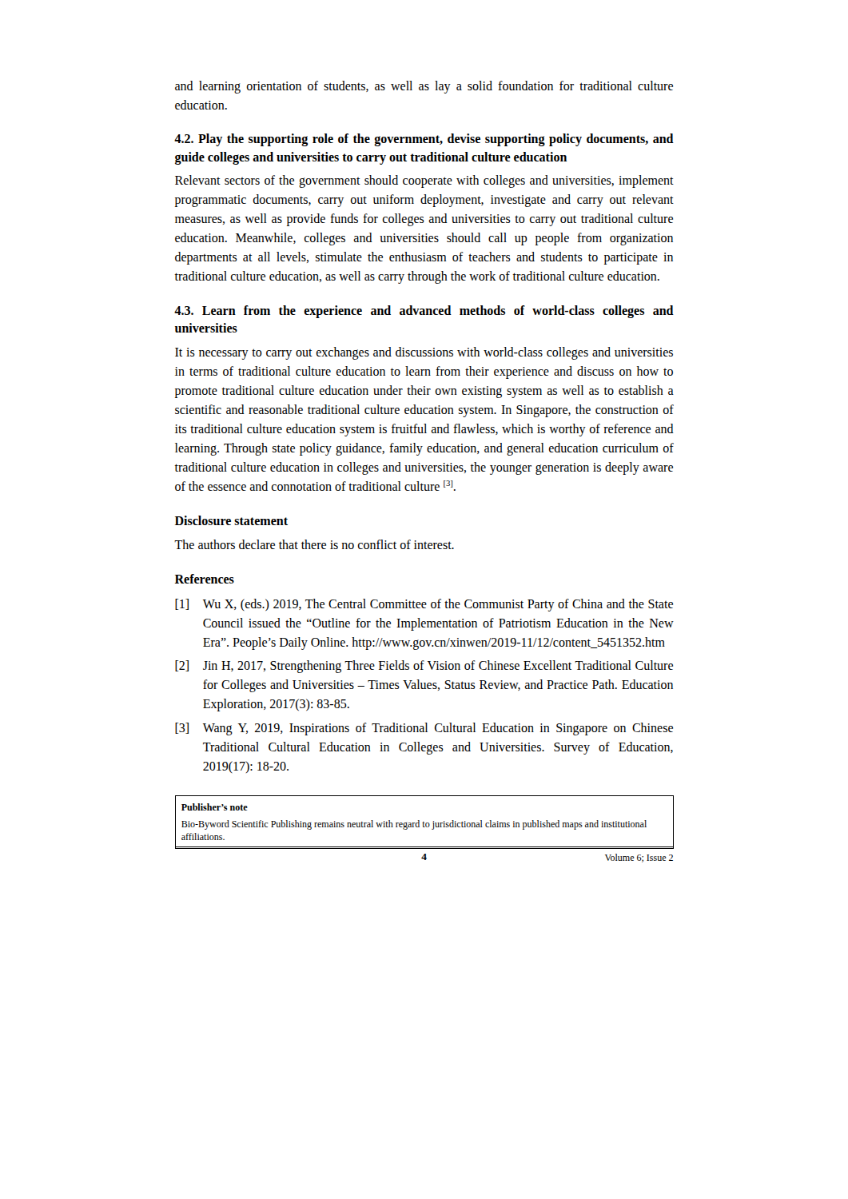and learning orientation of students, as well as lay a solid foundation for traditional culture education.
4.2. Play the supporting role of the government, devise supporting policy documents, and guide colleges and universities to carry out traditional culture education
Relevant sectors of the government should cooperate with colleges and universities, implement programmatic documents, carry out uniform deployment, investigate and carry out relevant measures, as well as provide funds for colleges and universities to carry out traditional culture education. Meanwhile, colleges and universities should call up people from organization departments at all levels, stimulate the enthusiasm of teachers and students to participate in traditional culture education, as well as carry through the work of traditional culture education.
4.3. Learn from the experience and advanced methods of world-class colleges and universities
It is necessary to carry out exchanges and discussions with world-class colleges and universities in terms of traditional culture education to learn from their experience and discuss on how to promote traditional culture education under their own existing system as well as to establish a scientific and reasonable traditional culture education system. In Singapore, the construction of its traditional culture education system is fruitful and flawless, which is worthy of reference and learning. Through state policy guidance, family education, and general education curriculum of traditional culture education in colleges and universities, the younger generation is deeply aware of the essence and connotation of traditional culture [3].
Disclosure statement
The authors declare that there is no conflict of interest.
References
[1] Wu X, (eds.) 2019, The Central Committee of the Communist Party of China and the State Council issued the “Outline for the Implementation of Patriotism Education in the New Era”. People’s Daily Online. http://www.gov.cn/xinwen/2019-11/12/content_5451352.htm
[2] Jin H, 2017, Strengthening Three Fields of Vision of Chinese Excellent Traditional Culture for Colleges and Universities – Times Values, Status Review, and Practice Path. Education Exploration, 2017(3): 83-85.
[3] Wang Y, 2019, Inspirations of Traditional Cultural Education in Singapore on Chinese Traditional Cultural Education in Colleges and Universities. Survey of Education, 2019(17): 18-20.
Publisher’s note
Bio-Byword Scientific Publishing remains neutral with regard to jurisdictional claims in published maps and institutional affiliations.
4
Volume 6; Issue 2